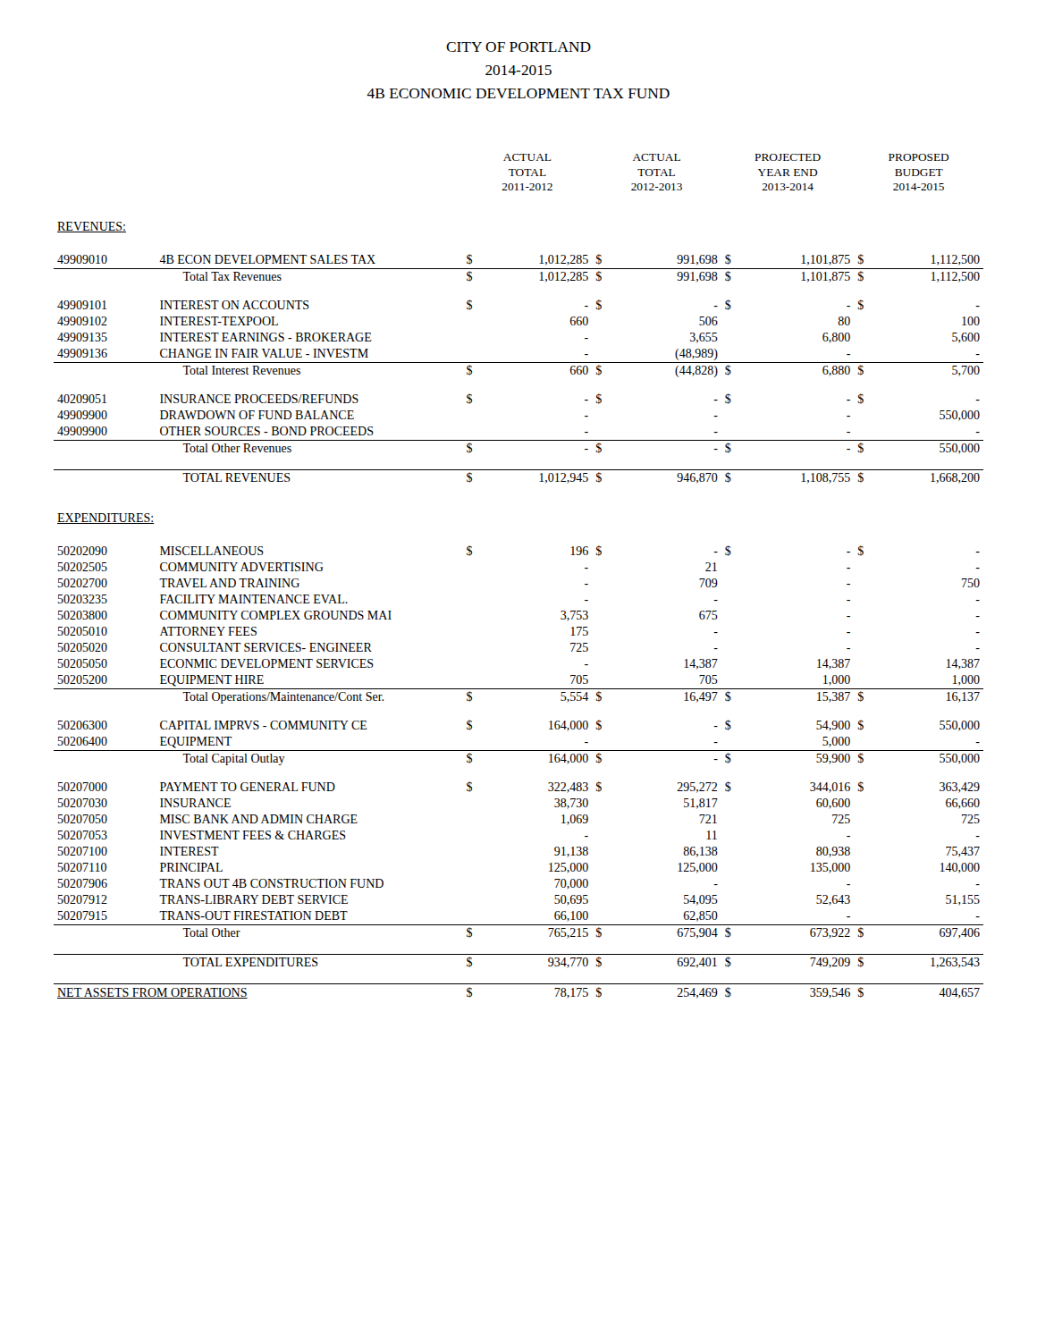CITY OF PORTLAND
2014-2015
4B ECONOMIC DEVELOPMENT TAX FUND
| | | ACTUAL TOTAL 2011-2012 | ACTUAL TOTAL 2012-2013 | PROJECTED YEAR END 2013-2014 | PROPOSED BUDGET 2014-2015 |
| --- | --- | --- | --- | --- | --- |
| REVENUES: |
| 49909010 | 4B ECON DEVELOPMENT SALES TAX | $ | 1,012,285 | $ | 991,698 | $ | 1,101,875 | $ | 1,112,500 |
| | Total Tax Revenues | $ | 1,012,285 | $ | 991,698 | $ | 1,101,875 | $ | 1,112,500 |
| 49909101 | INTEREST ON ACCOUNTS | $ | - | $ | - | $ | - | $ | - |
| 49909102 | INTEREST-TEXPOOL | | 660 | | 506 | | 80 | | 100 |
| 49909135 | INTEREST EARNINGS - BROKERAGE | | - | | 3,655 | | 6,800 | | 5,600 |
| 49909136 | CHANGE IN FAIR VALUE - INVESTM | | - | | (48,989) | | - | | - |
| | Total Interest Revenues | $ | 660 | $ | (44,828) | $ | 6,880 | $ | 5,700 |
| 40209051 | INSURANCE PROCEEDS/REFUNDS | $ | - | $ | - | $ | - | $ | - |
| 49909900 | DRAWDOWN OF FUND BALANCE | | - | | - | | - | | 550,000 |
| 49909900 | OTHER SOURCES - BOND PROCEEDS | | - | | - | | - | | - |
| | Total Other Revenues | $ | - | $ | - | $ | - | $ | 550,000 |
| | TOTAL REVENUES | $ | 1,012,945 | $ | 946,870 | $ | 1,108,755 | $ | 1,668,200 |
| EXPENDITURES: |
| 50202090 | MISCELLANEOUS | $ | 196 | $ | - | $ | - | $ | - |
| 50202505 | COMMUNITY ADVERTISING | | - | | 21 | | - | | - |
| 50202700 | TRAVEL AND TRAINING | | - | | 709 | | - | | 750 |
| 50203235 | FACILITY MAINTENANCE EVAL. | | - | | - | | - | | - |
| 50203800 | COMMUNITY COMPLEX GROUNDS MAI | | 3,753 | | 675 | | - | | - |
| 50205010 | ATTORNEY FEES | | 175 | | - | | - | | - |
| 50205020 | CONSULTANT SERVICES- ENGINEER | | 725 | | - | | - | | - |
| 50205050 | ECONMIC DEVELOPMENT SERVICES | | - | | 14,387 | | 14,387 | | 14,387 |
| 50205200 | EQUIPMENT HIRE | | 705 | | 705 | | 1,000 | | 1,000 |
| | Total Operations/Maintenance/Cont Ser. | $ | 5,554 | $ | 16,497 | $ | 15,387 | $ | 16,137 |
| 50206300 | CAPITAL IMPRVS - COMMUNITY CE | $ | 164,000 | $ | - | $ | 54,900 | $ | 550,000 |
| 50206400 | EQUIPMENT | | - | | - | | 5,000 | | - |
| | Total Capital Outlay | $ | 164,000 | $ | - | $ | 59,900 | $ | 550,000 |
| 50207000 | PAYMENT TO GENERAL FUND | $ | 322,483 | $ | 295,272 | $ | 344,016 | $ | 363,429 |
| 50207030 | INSURANCE | | 38,730 | | 51,817 | | 60,600 | | 66,660 |
| 50207050 | MISC BANK AND ADMIN CHARGE | | 1,069 | | 721 | | 725 | | 725 |
| 50207053 | INVESTMENT FEES & CHARGES | | - | | 11 | | - | | - |
| 50207100 | INTEREST | | 91,138 | | 86,138 | | 80,938 | | 75,437 |
| 50207110 | PRINCIPAL | | 125,000 | | 125,000 | | 135,000 | | 140,000 |
| 50207906 | TRANS OUT 4B CONSTRUCTION FUND | | 70,000 | | - | | - | | - |
| 50207912 | TRANS-LIBRARY DEBT SERVICE | | 50,695 | | 54,095 | | 52,643 | | 51,155 |
| 50207915 | TRANS-OUT FIRESTATION DEBT | | 66,100 | | 62,850 | | - | | - |
| | Total Other | $ | 765,215 | $ | 675,904 | $ | 673,922 | $ | 697,406 |
| | TOTAL EXPENDITURES | $ | 934,770 | $ | 692,401 | $ | 749,209 | $ | 1,263,543 |
| NET ASSETS FROM OPERATIONS | $ | 78,175 | $ | 254,469 | $ | 359,546 | $ | 404,657 |